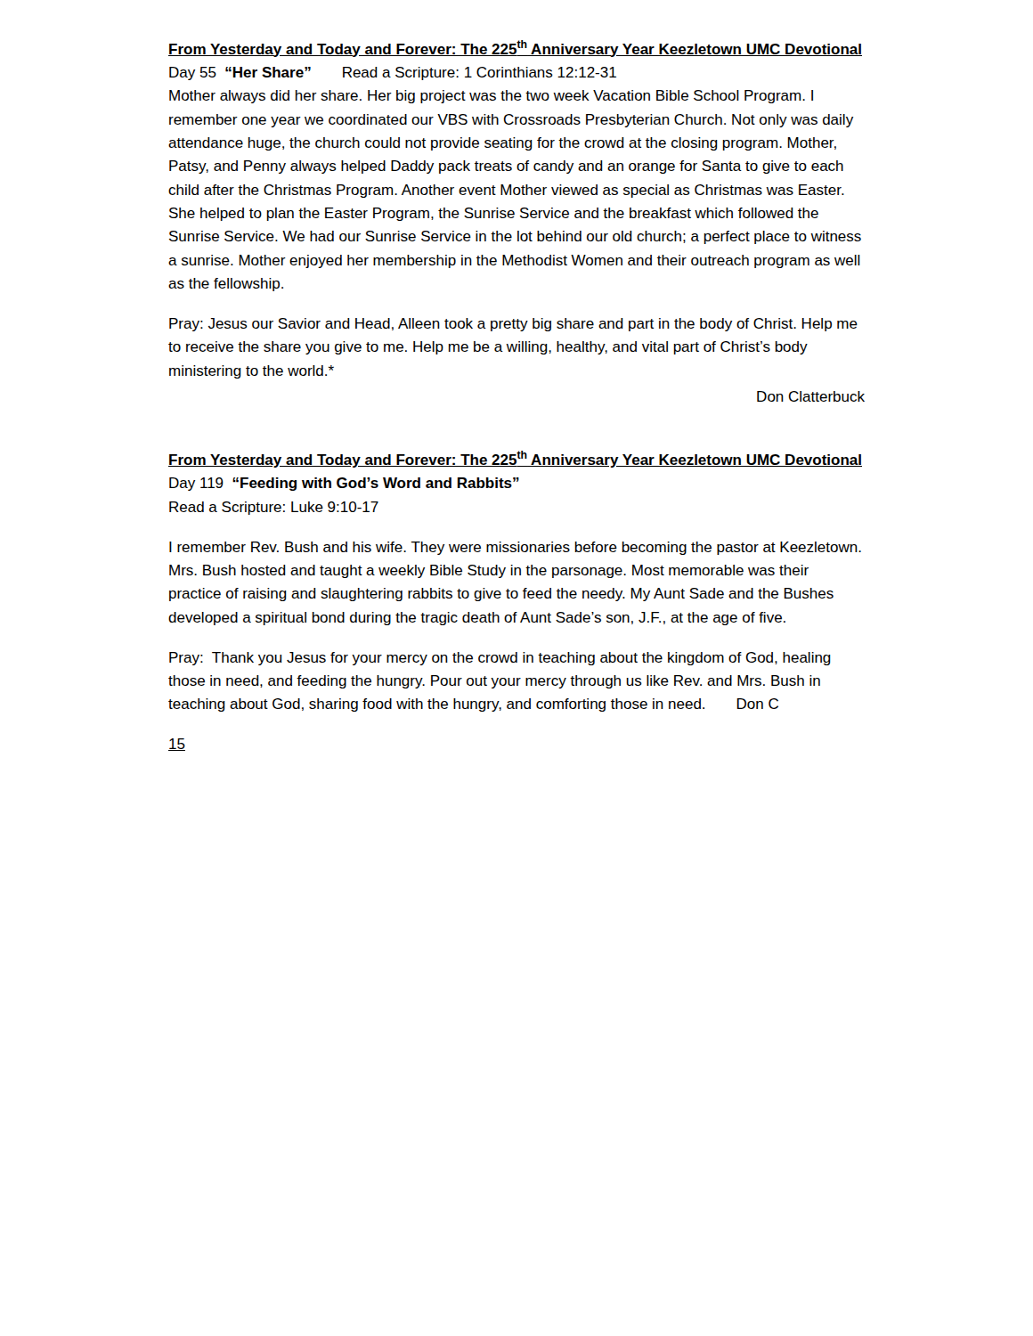From Yesterday and Today and Forever: The 225th Anniversary Year Keezletown UMC Devotional
Day 55 “Her Share”  Read a Scripture: 1 Corinthians 12:12-31
Mother always did her share. Her big project was the two week Vacation Bible School Program. I remember one year we coordinated our VBS with Crossroads Presbyterian Church. Not only was daily attendance huge, the church could not provide seating for the crowd at the closing program. Mother, Patsy, and Penny always helped Daddy pack treats of candy and an orange for Santa to give to each child after the Christmas Program. Another event Mother viewed as special as Christmas was Easter. She helped to plan the Easter Program, the Sunrise Service and the breakfast which followed the Sunrise Service. We had our Sunrise Service in the lot behind our old church; a perfect place to witness a sunrise. Mother enjoyed her membership in the Methodist Women and their outreach program as well as the fellowship.
Pray: Jesus our Savior and Head, Alleen took a pretty big share and part in the body of Christ. Help me to receive the share you give to me. Help me be a willing, healthy, and vital part of Christ’s body ministering to the world.*
Don Clatterbuck
From Yesterday and Today and Forever: The 225th Anniversary Year Keezletown UMC Devotional
Day 119 “Feeding with God’s Word and Rabbits”
Read a Scripture: Luke 9:10-17
I remember Rev. Bush and his wife. They were missionaries before becoming the pastor at Keezletown. Mrs. Bush hosted and taught a weekly Bible Study in the parsonage. Most memorable was their practice of raising and slaughtering rabbits to give to feed the needy. My Aunt Sade and the Bushes developed a spiritual bond during the tragic death of Aunt Sade’s son, J.F., at the age of five.
Pray: Thank you Jesus for your mercy on the crowd in teaching about the kingdom of God, healing those in need, and feeding the hungry. Pour out your mercy through us like Rev. and Mrs. Bush in teaching about God, sharing food with the hungry, and comforting those in need.  Don C
15